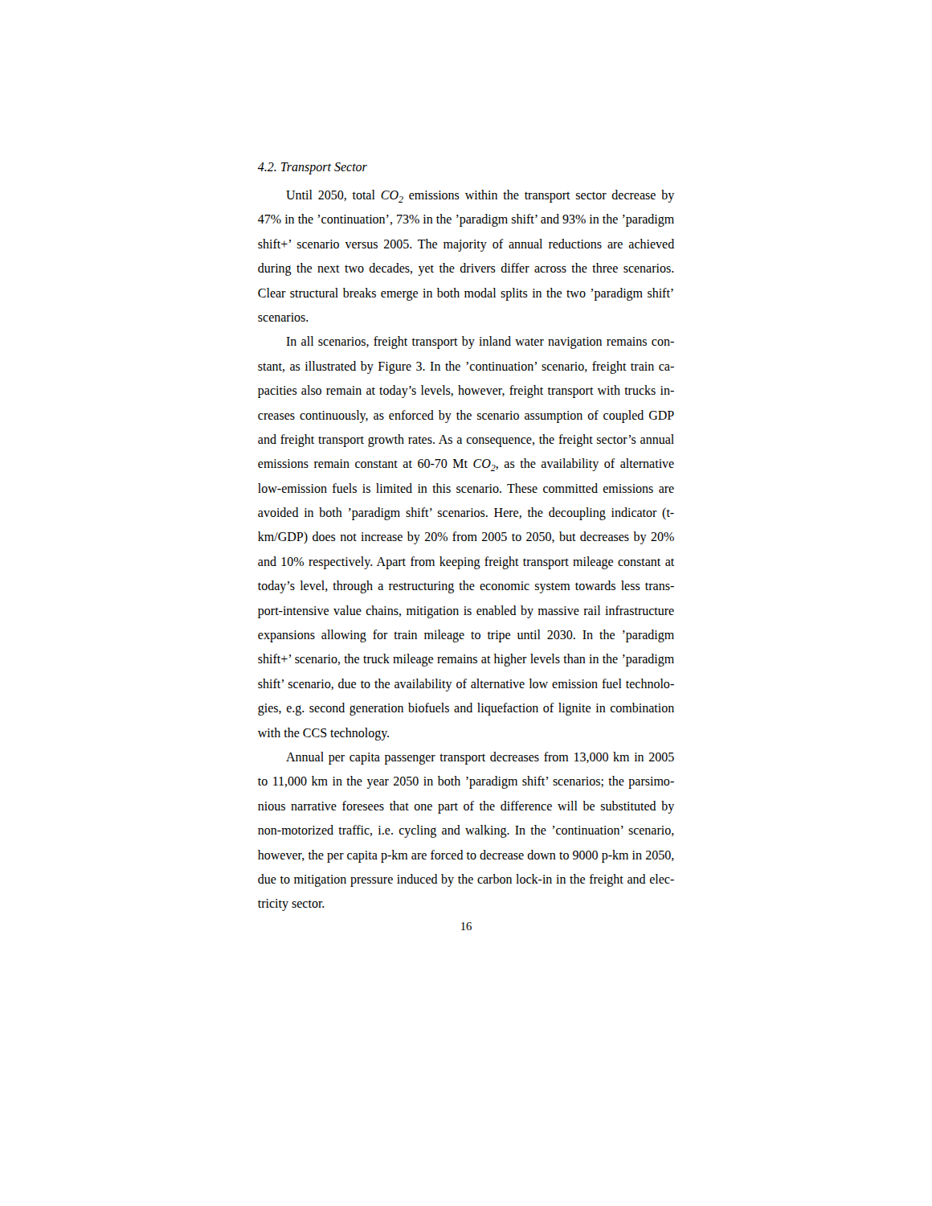4.2. Transport Sector
Until 2050, total CO2 emissions within the transport sector decrease by 47% in the ’continuation’, 73% in the ’paradigm shift’ and 93% in the ’paradigm shift+’ scenario versus 2005. The majority of annual reductions are achieved during the next two decades, yet the drivers differ across the three scenarios. Clear structural breaks emerge in both modal splits in the two ’paradigm shift’ scenarios.
In all scenarios, freight transport by inland water navigation remains constant, as illustrated by Figure 3. In the ’continuation’ scenario, freight train capacities also remain at today’s levels, however, freight transport with trucks increases continuously, as enforced by the scenario assumption of coupled GDP and freight transport growth rates. As a consequence, the freight sector’s annual emissions remain constant at 60-70 Mt CO2, as the availability of alternative low-emission fuels is limited in this scenario. These committed emissions are avoided in both ’paradigm shift’ scenarios. Here, the decoupling indicator (t-km/GDP) does not increase by 20% from 2005 to 2050, but decreases by 20% and 10% respectively. Apart from keeping freight transport mileage constant at today’s level, through a restructuring the economic system towards less transport-intensive value chains, mitigation is enabled by massive rail infrastructure expansions allowing for train mileage to tripe until 2030. In the ’paradigm shift+’ scenario, the truck mileage remains at higher levels than in the ’paradigm shift’ scenario, due to the availability of alternative low emission fuel technologies, e.g. second generation biofuels and liquefaction of lignite in combination with the CCS technology.
Annual per capita passenger transport decreases from 13,000 km in 2005 to 11,000 km in the year 2050 in both ’paradigm shift’ scenarios; the parsimonious narrative foresees that one part of the difference will be substituted by non-motorized traffic, i.e. cycling and walking. In the ’continuation’ scenario, however, the per capita p-km are forced to decrease down to 9000 p-km in 2050, due to mitigation pressure induced by the carbon lock-in in the freight and electricity sector.
16